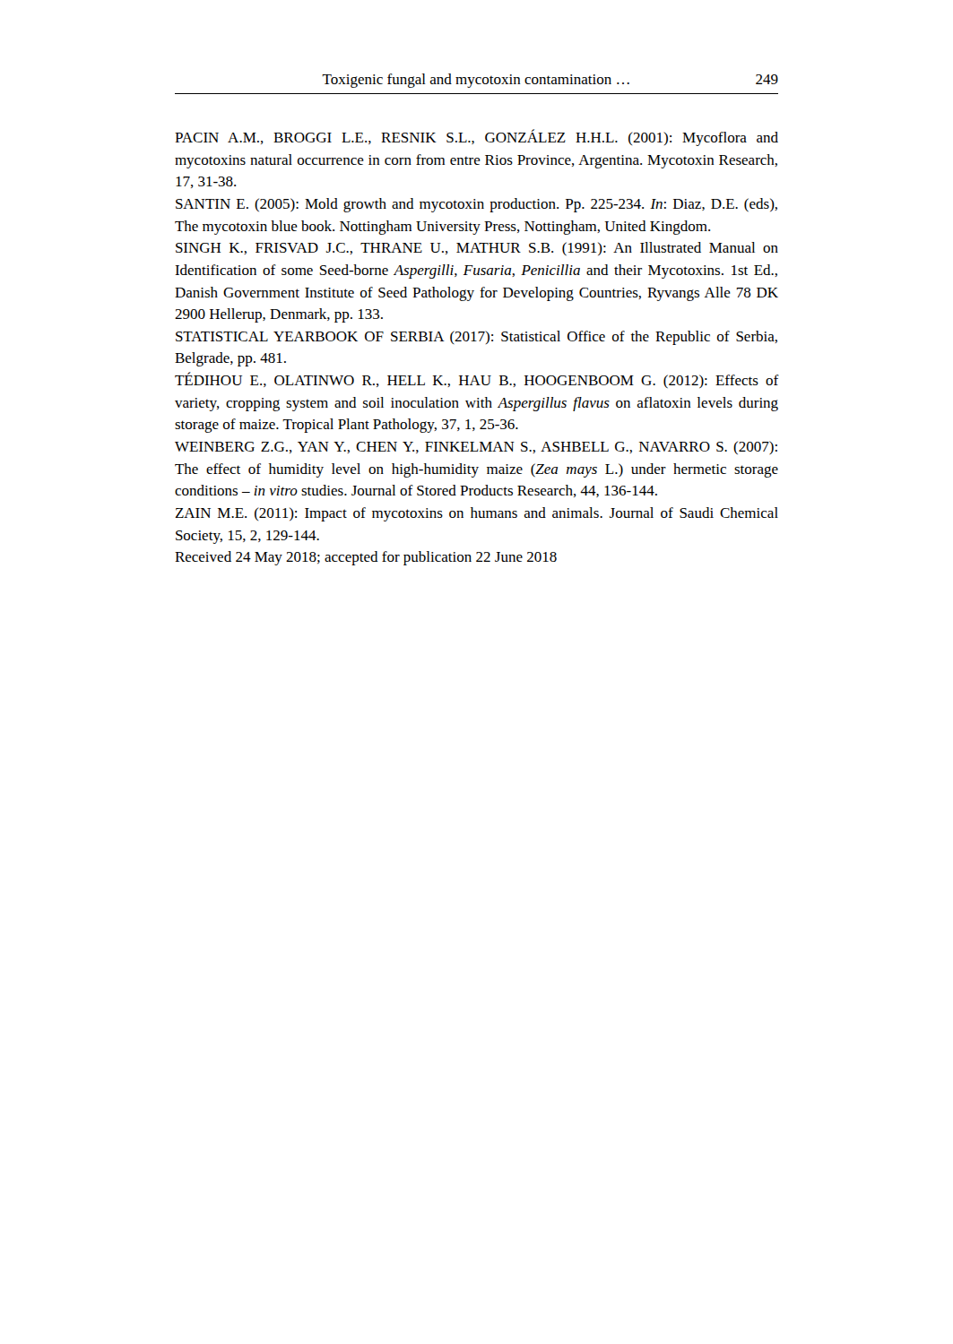Toxigenic fungal and mycotoxin contamination … 249
PACIN A.M., BROGGI L.E., RESNIK S.L., GONZÁLEZ H.H.L. (2001): Mycoflora and mycotoxins natural occurrence in corn from entre Rios Province, Argentina. Mycotoxin Research, 17, 31-38.
SANTIN E. (2005): Mold growth and mycotoxin production. Pp. 225-234. In: Diaz, D.E. (eds), The mycotoxin blue book. Nottingham University Press, Nottingham, United Kingdom.
SINGH K., FRISVAD J.C., THRANE U., MATHUR S.B. (1991): An Illustrated Manual on Identification of some Seed-borne Aspergilli, Fusaria, Penicillia and their Mycotoxins. 1st Ed., Danish Government Institute of Seed Pathology for Developing Countries, Ryvangs Alle 78 DK 2900 Hellerup, Denmark, pp. 133.
STATISTICAL YEARBOOK OF SERBIA (2017): Statistical Office of the Republic of Serbia, Belgrade, pp. 481.
TÉDIHOU E., OLATINWO R., HELL K., HAU B., HOOGENBOOM G. (2012): Effects of variety, cropping system and soil inoculation with Aspergillus flavus on aflatoxin levels during storage of maize. Tropical Plant Pathology, 37, 1, 25-36.
WEINBERG Z.G., YAN Y., CHEN Y., FINKELMAN S., ASHBELL G., NAVARRO S. (2007): The effect of humidity level on high-humidity maize (Zea mays L.) under hermetic storage conditions – in vitro studies. Journal of Stored Products Research, 44, 136-144.
ZAIN M.E. (2011): Impact of mycotoxins on humans and animals. Journal of Saudi Chemical Society, 15, 2, 129-144.
Received 24 May 2018; accepted for publication 22 June 2018